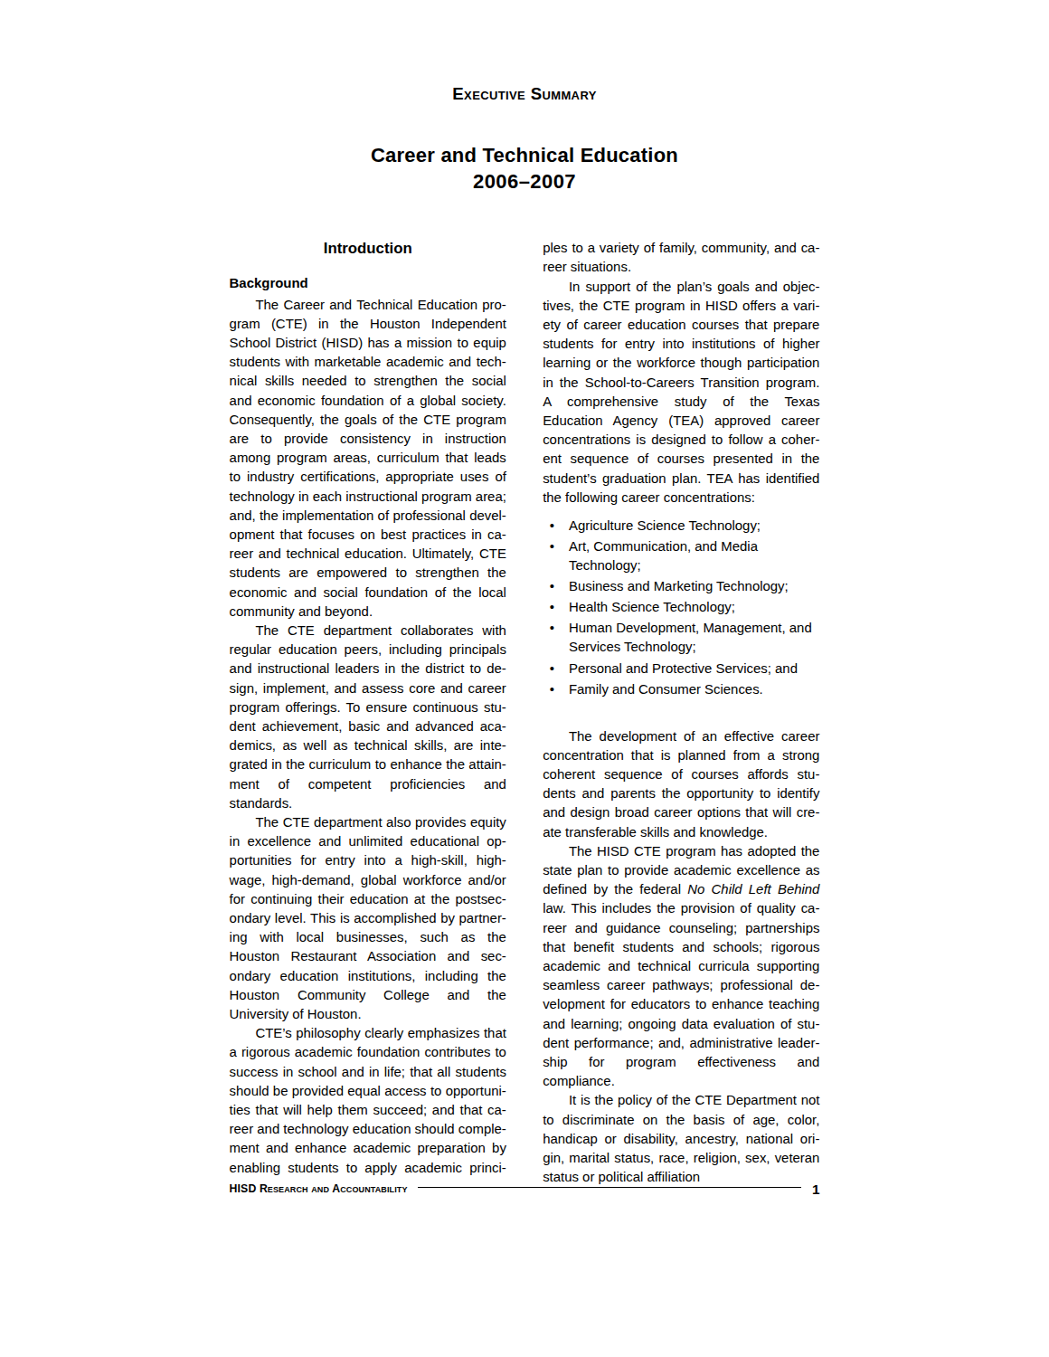Executive Summary
Career and Technical Education 2006–2007
Introduction
Background
The Career and Technical Education program (CTE) in the Houston Independent School District (HISD) has a mission to equip students with marketable academic and technical skills needed to strengthen the social and economic foundation of a global society. Consequently, the goals of the CTE program are to provide consistency in instruction among program areas, curriculum that leads to industry certifications, appropriate uses of technology in each instructional program area; and, the implementation of professional development that focuses on best practices in career and technical education. Ultimately, CTE students are empowered to strengthen the economic and social foundation of the local community and beyond.
The CTE department collaborates with regular education peers, including principals and instructional leaders in the district to design, implement, and assess core and career program offerings. To ensure continuous student achievement, basic and advanced academics, as well as technical skills, are integrated in the curriculum to enhance the attainment of competent proficiencies and standards.
The CTE department also provides equity in excellence and unlimited educational opportunities for entry into a high-skill, high-wage, high-demand, global workforce and/or for continuing their education at the postsecondary level. This is accomplished by partnering with local businesses, such as the Houston Restaurant Association and secondary education institutions, including the Houston Community College and the University of Houston.
CTE’s philosophy clearly emphasizes that a rigorous academic foundation contributes to success in school and in life; that all students should be provided equal access to opportunities that will help them succeed; and that career and technology education should complement and enhance academic preparation by enabling students to apply academic principles to a variety of family, community, and career situations.
In support of the plan’s goals and objectives, the CTE program in HISD offers a variety of career education courses that prepare students for entry into institutions of higher learning or the workforce though participation in the School-to-Careers Transition program. A comprehensive study of the Texas Education Agency (TEA) approved career concentrations is designed to follow a coherent sequence of courses presented in the student’s graduation plan. TEA has identified the following career concentrations:
Agriculture Science Technology;
Art, Communication, and Media Technology;
Business and Marketing Technology;
Health Science Technology;
Human Development, Management, and Services Technology;
Personal and Protective Services; and
Family and Consumer Sciences.
The development of an effective career concentration that is planned from a strong coherent sequence of courses affords students and parents the opportunity to identify and design broad career options that will create transferable skills and knowledge.
The HISD CTE program has adopted the state plan to provide academic excellence as defined by the federal No Child Left Behind law. This includes the provision of quality career and guidance counseling; partnerships that benefit students and schools; rigorous academic and technical curricula supporting seamless career pathways; professional development for educators to enhance teaching and learning; ongoing data evaluation of student performance; and, administrative leadership for program effectiveness and compliance.
It is the policy of the CTE Department not to discriminate on the basis of age, color, handicap or disability, ancestry, national origin, marital status, race, religion, sex, veteran status or political affiliation
HISD Research and Accountability 1